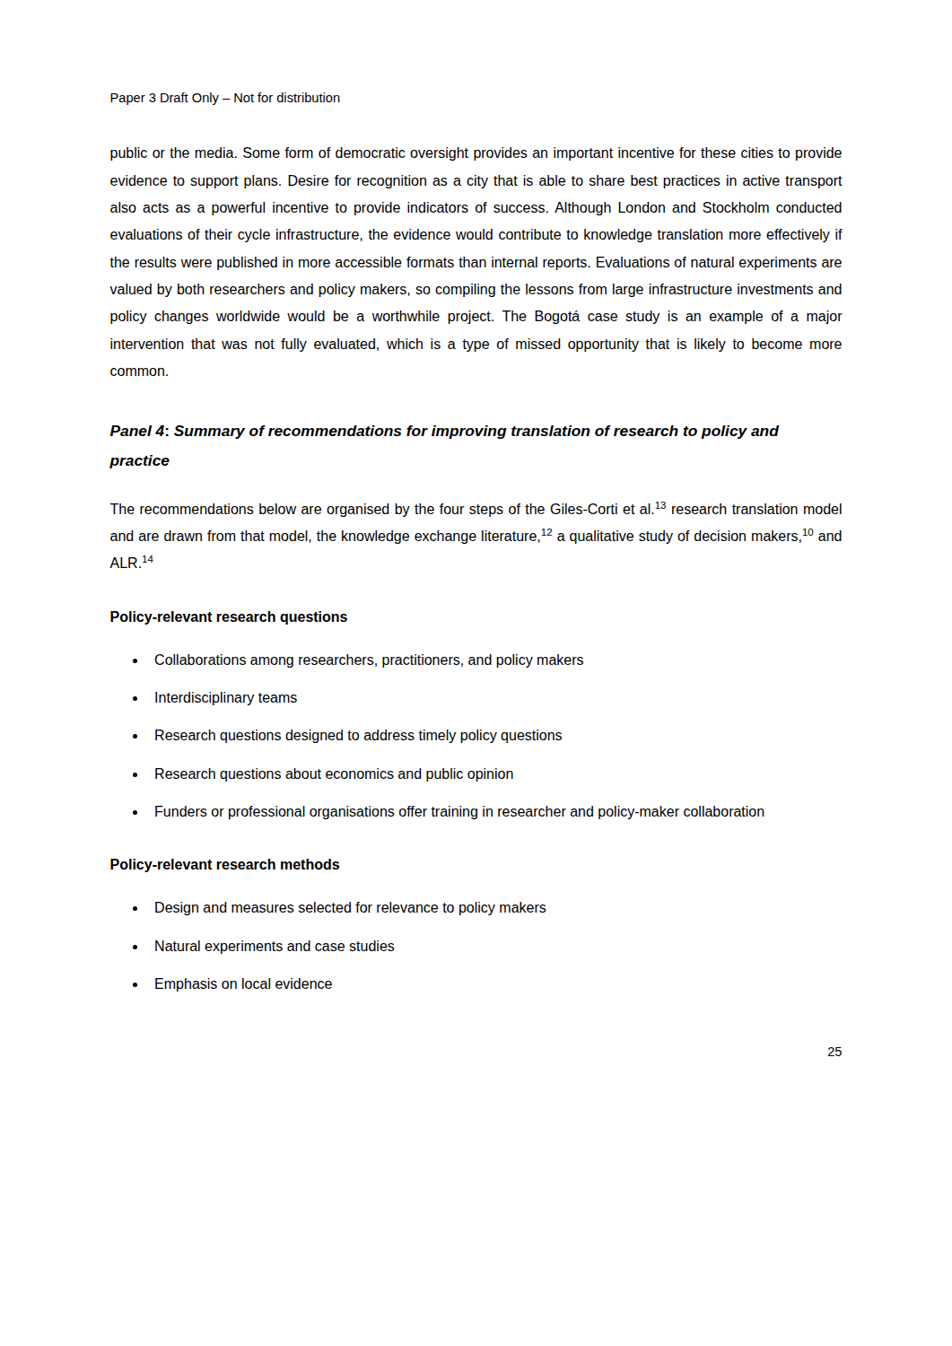Paper 3 Draft Only – Not for distribution
public or the media. Some form of democratic oversight provides an important incentive for these cities to provide evidence to support plans. Desire for recognition as a city that is able to share best practices in active transport also acts as a powerful incentive to provide indicators of success. Although London and Stockholm conducted evaluations of their cycle infrastructure, the evidence would contribute to knowledge translation more effectively if the results were published in more accessible formats than internal reports. Evaluations of natural experiments are valued by both researchers and policy makers, so compiling the lessons from large infrastructure investments and policy changes worldwide would be a worthwhile project. The Bogotá case study is an example of a major intervention that was not fully evaluated, which is a type of missed opportunity that is likely to become more common.
Panel 4: Summary of recommendations for improving translation of research to policy and practice
The recommendations below are organised by the four steps of the Giles-Corti et al.13 research translation model and are drawn from that model, the knowledge exchange literature,12 a qualitative study of decision makers,10 and ALR.14
Policy-relevant research questions
Collaborations among researchers, practitioners, and policy makers
Interdisciplinary teams
Research questions designed to address timely policy questions
Research questions about economics and public opinion
Funders or professional organisations offer training in researcher and policy-maker collaboration
Policy-relevant research methods
Design and measures selected for relevance to policy makers
Natural experiments and case studies
Emphasis on local evidence
25